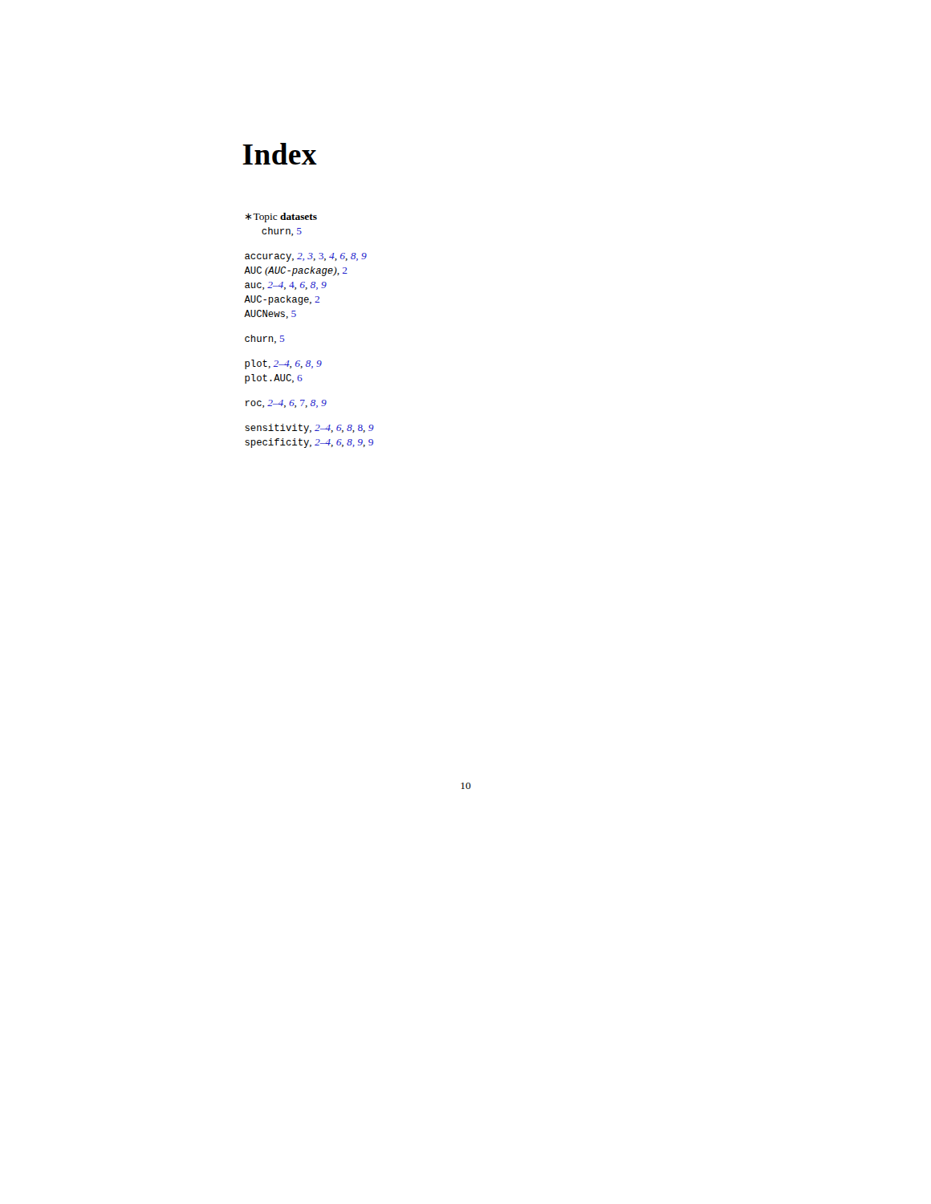Index
∗Topic datasets
churn, 5
accuracy, 2, 3, 3, 4, 6, 8, 9
AUC (AUC-package), 2
auc, 2–4, 4, 6, 8, 9
AUC-package, 2
AUCNews, 5
churn, 5
plot, 2–4, 6, 8, 9
plot.AUC, 6
roc, 2–4, 6, 7, 8, 9
sensitivity, 2–4, 6, 8, 8, 9
specificity, 2–4, 6, 8, 9, 9
10